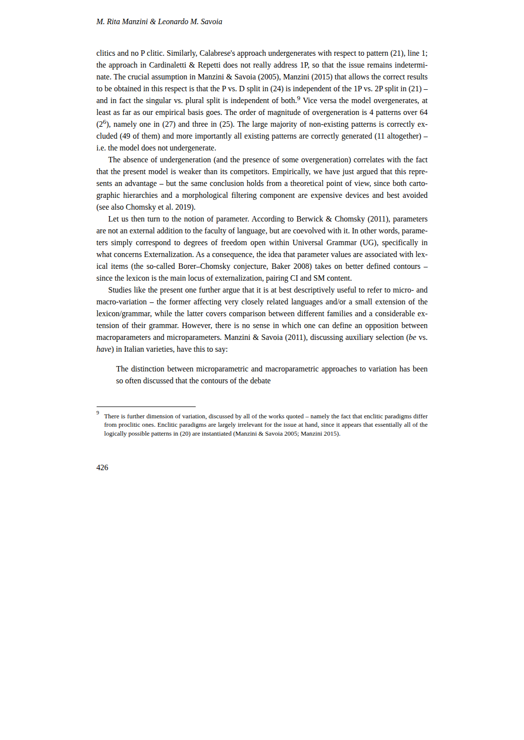M. Rita Manzini & Leonardo M. Savoia
clitics and no P clitic. Similarly, Calabrese's approach undergenerates with respect to pattern (21), line 1; the approach in Cardinaletti & Repetti does not really address 1P, so that the issue remains indeterminate. The crucial assumption in Manzini & Savoia (2005), Manzini (2015) that allows the correct results to be obtained in this respect is that the P vs. D split in (24) is independent of the 1P vs. 2P split in (21) – and in fact the singular vs. plural split is independent of both.9 Vice versa the model overgenerates, at least as far as our empirical basis goes. The order of magnitude of overgeneration is 4 patterns over 64 (26), namely one in (27) and three in (25). The large majority of non-existing patterns is correctly excluded (49 of them) and more importantly all existing patterns are correctly generated (11 altogether) – i.e. the model does not undergenerate.
The absence of undergeneration (and the presence of some overgeneration) correlates with the fact that the present model is weaker than its competitors. Empirically, we have just argued that this represents an advantage – but the same conclusion holds from a theoretical point of view, since both cartographic hierarchies and a morphological filtering component are expensive devices and best avoided (see also Chomsky et al. 2019).
Let us then turn to the notion of parameter. According to Berwick & Chomsky (2011), parameters are not an external addition to the faculty of language, but are coevolved with it. In other words, parameters simply correspond to degrees of freedom open within Universal Grammar (UG), specifically in what concerns Externalization. As a consequence, the idea that parameter values are associated with lexical items (the so-called Borer–Chomsky conjecture, Baker 2008) takes on better defined contours – since the lexicon is the main locus of externalization, pairing CI and SM content.
Studies like the present one further argue that it is at best descriptively useful to refer to micro- and macro-variation – the former affecting very closely related languages and/or a small extension of the lexicon/grammar, while the latter covers comparison between different families and a considerable extension of their grammar. However, there is no sense in which one can define an opposition between macroparameters and microparameters. Manzini & Savoia (2011), discussing auxiliary selection (be vs. have) in Italian varieties, have this to say:
The distinction between microparametric and macroparametric approaches to variation has been so often discussed that the contours of the debate
9There is further dimension of variation, discussed by all of the works quoted – namely the fact that enclitic paradigms differ from proclitic ones. Enclitic paradigms are largely irrelevant for the issue at hand, since it appears that essentially all of the logically possible patterns in (20) are instantiated (Manzini & Savoia 2005; Manzini 2015).
426